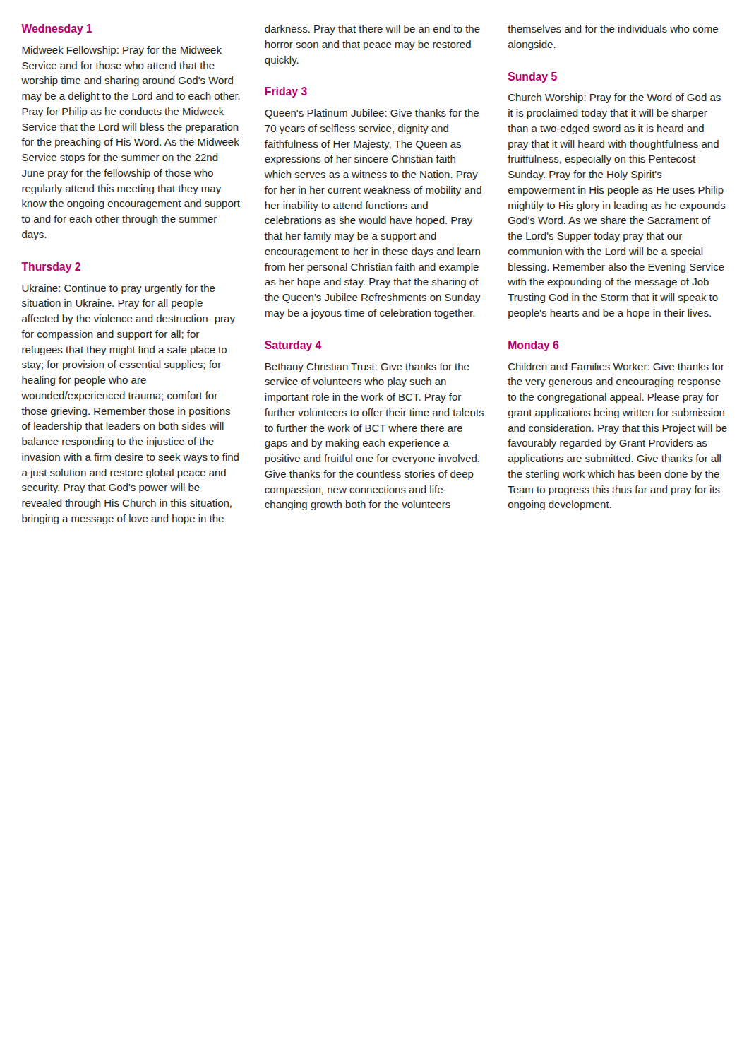Wednesday 1
Midweek Fellowship: Pray for the Midweek Service and for those who attend that the worship time and sharing around God's Word may be a delight to the Lord and to each other. Pray for Philip as he conducts the Midweek Service that the Lord will bless the preparation for the preaching of His Word. As the Midweek Service stops for the summer on the 22nd June pray for the fellowship of those who regularly attend this meeting that they may know the ongoing encouragement and support to and for each other through the summer days.
Thursday 2
Ukraine: Continue to pray urgently for the situation in Ukraine. Pray for all people affected by the violence and destruction- pray for compassion and support for all; for refugees that they might find a safe place to stay; for provision of essential supplies; for healing for people who are wounded/experienced trauma; comfort for those grieving. Remember those in positions of leadership that leaders on both sides will balance responding to the injustice of the invasion with a firm desire to seek ways to find a just solution and restore global peace and security. Pray that God's power will be revealed through His Church in this situation, bringing a message of love and hope in the darkness. Pray that there will be an end to the horror soon and that peace may be restored quickly.
Friday 3
Queen's Platinum Jubilee: Give thanks for the 70 years of selfless service, dignity and faithfulness of Her Majesty, The Queen as expressions of her sincere Christian faith which serves as a witness to the Nation. Pray for her in her current weakness of mobility and her inability to attend functions and celebrations as she would have hoped. Pray that her family may be a support and encouragement to her in these days and learn from her personal Christian faith and example as her hope and stay. Pray that the sharing of the Queen's Jubilee Refreshments on Sunday may be a joyous time of celebration together.
Saturday 4
Bethany Christian Trust: Give thanks for the service of volunteers who play such an important role in the work of BCT. Pray for further volunteers to offer their time and talents to further the work of BCT where there are gaps and by making each experience a positive and fruitful one for everyone involved. Give thanks for the countless stories of deep compassion, new connections and life-changing growth both for the volunteers themselves and for the individuals who come alongside.
Sunday 5
Church Worship: Pray for the Word of God as it is proclaimed today that it will be sharper than a two-edged sword as it is heard and pray that it will heard with thoughtfulness and fruitfulness, especially on this Pentecost Sunday. Pray for the Holy Spirit's empowerment in His people as He uses Philip mightily to His glory in leading as he expounds God's Word. As we share the Sacrament of the Lord's Supper today pray that our communion with the Lord will be a special blessing. Remember also the Evening Service with the expounding of the message of Job Trusting God in the Storm that it will speak to people's hearts and be a hope in their lives.
Monday 6
Children and Families Worker: Give thanks for the very generous and encouraging response to the congregational appeal. Please pray for grant applications being written for submission and consideration. Pray that this Project will be favourably regarded by Grant Providers as applications are submitted. Give thanks for all the sterling work which has been done by the Team to progress this thus far and pray for its ongoing development.